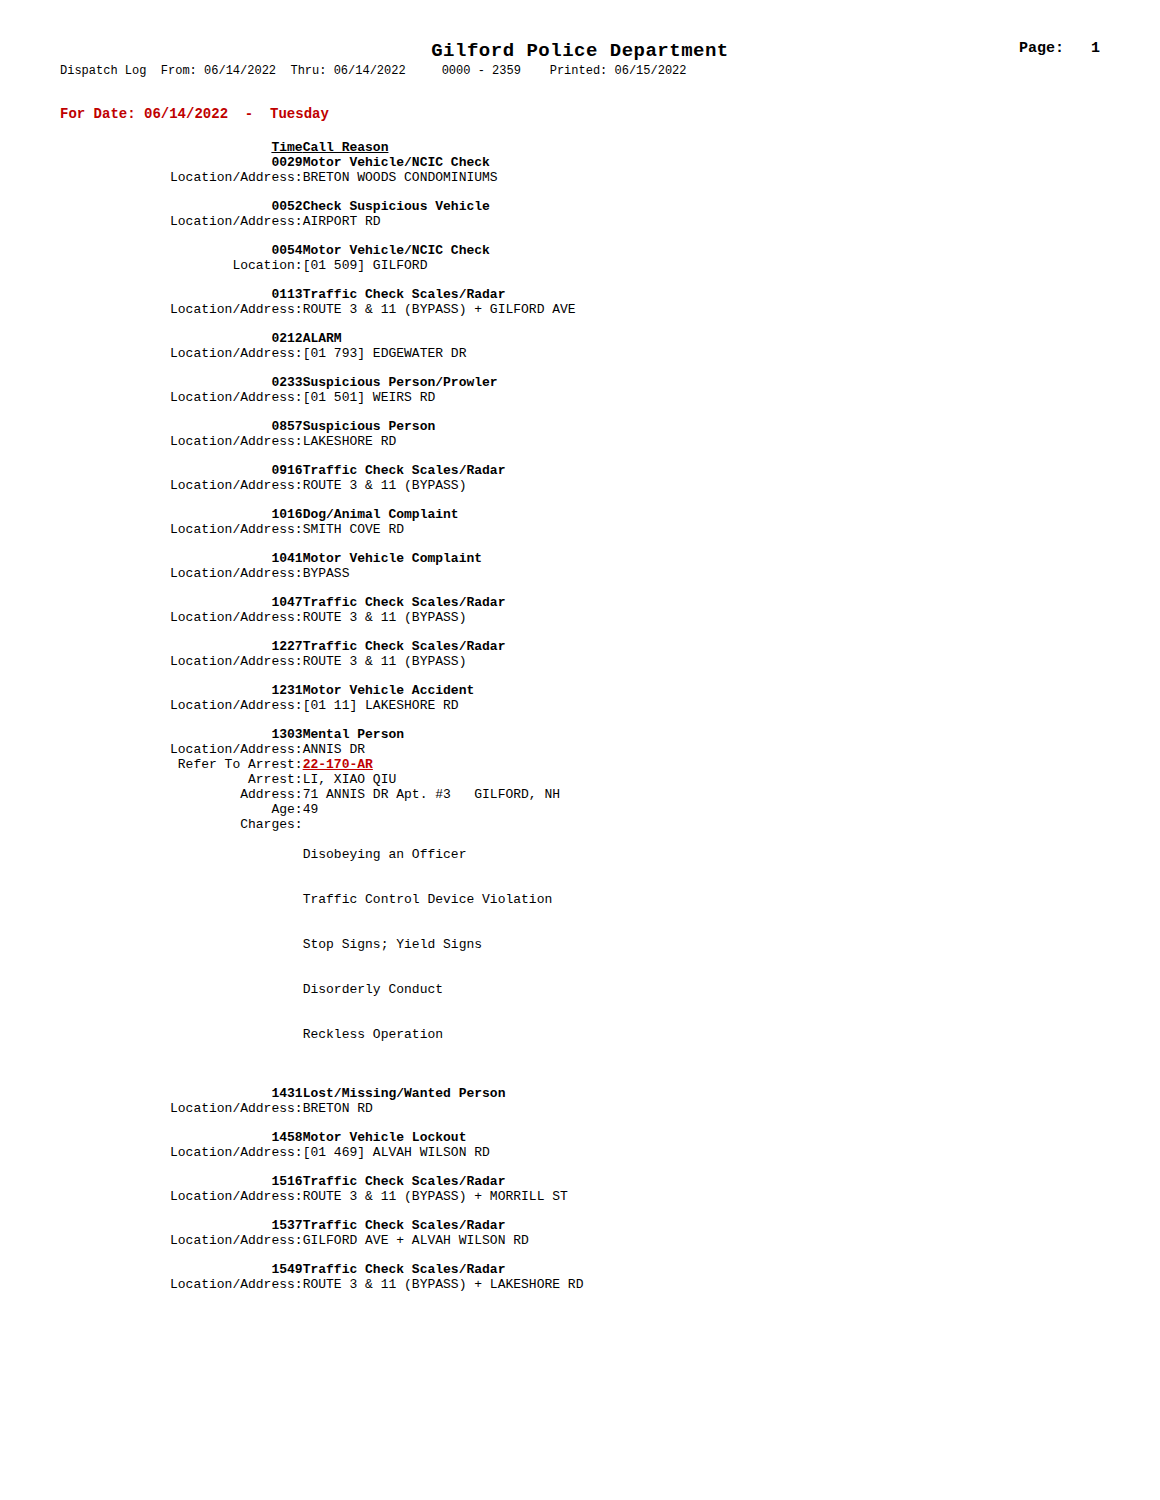Gilford Police Department
Page: 1
Dispatch Log From: 06/14/2022 Thru: 06/14/2022 0000 - 2359 Printed: 06/15/2022
For Date: 06/14/2022 - Tuesday
| Time | Call Reason |
| 0029 | Motor Vehicle/NCIC Check |
| Location/Address: | BRETON WOODS CONDOMINIUMS |
| 0052 | Check Suspicious Vehicle |
| Location/Address: | AIRPORT RD |
| 0054 | Motor Vehicle/NCIC Check |
| Location: | [01 509] GILFORD |
| 0113 | Traffic Check Scales/Radar |
| Location/Address: | ROUTE 3 & 11 (BYPASS) + GILFORD AVE |
| 0212 | ALARM |
| Location/Address: | [01 793] EDGEWATER DR |
| 0233 | Suspicious Person/Prowler |
| Location/Address: | [01 501] WEIRS RD |
| 0857 | Suspicious Person |
| Location/Address: | LAKESHORE RD |
| 0916 | Traffic Check Scales/Radar |
| Location/Address: | ROUTE 3 & 11 (BYPASS) |
| 1016 | Dog/Animal Complaint |
| Location/Address: | SMITH COVE RD |
| 1041 | Motor Vehicle Complaint |
| Location/Address: | BYPASS |
| 1047 | Traffic Check Scales/Radar |
| Location/Address: | ROUTE 3 & 11 (BYPASS) |
| 1227 | Traffic Check Scales/Radar |
| Location/Address: | ROUTE 3 & 11 (BYPASS) |
| 1231 | Motor Vehicle Accident |
| Location/Address: | [01 11] LAKESHORE RD |
| 1303 | Mental Person |
| Location/Address: | ANNIS DR |
| Refer To Arrest: | 22-170-AR |
| Arrest: | LI, XIAO QIU |
| Address: | 71 ANNIS DR Apt. #3 GILFORD, NH |
| Age: | 49 |
| Charges: | Disobeying an Officer Traffic Control Device Violation Stop Signs; Yield Signs Disorderly Conduct Reckless Operation |
| 1431 | Lost/Missing/Wanted Person |
| Location/Address: | BRETON RD |
| 1458 | Motor Vehicle Lockout |
| Location/Address: | [01 469] ALVAH WILSON RD |
| 1516 | Traffic Check Scales/Radar |
| Location/Address: | ROUTE 3 & 11 (BYPASS) + MORRILL ST |
| 1537 | Traffic Check Scales/Radar |
| Location/Address: | GILFORD AVE + ALVAH WILSON RD |
| 1549 | Traffic Check Scales/Radar |
| Location/Address: | ROUTE 3 & 11 (BYPASS) + LAKESHORE RD |